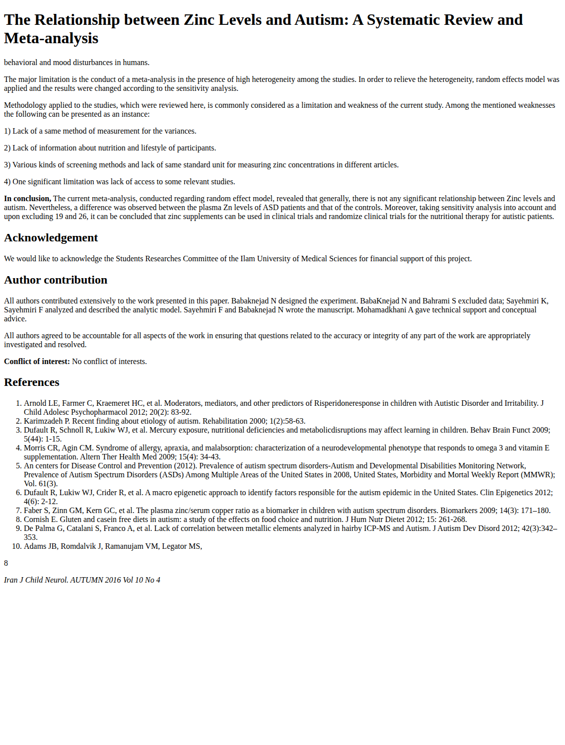The Relationship between Zinc Levels and Autism: A Systematic Review and Meta-analysis
behavioral and mood disturbances in humans.
The major limitation is the conduct of a meta-analysis in the presence of high heterogeneity among the studies. In order to relieve the heterogeneity, random effects model was applied and the results were changed according to the sensitivity analysis.
Methodology applied to the studies, which were reviewed here, is commonly considered as a limitation and weakness of the current study. Among the mentioned weaknesses the following can be presented as an instance:
1) Lack of a same method of measurement for the variances.
2) Lack of information about nutrition and lifestyle of participants.
3) Various kinds of screening methods and lack of same standard unit for measuring zinc concentrations in different articles.
4) One significant limitation was lack of access to some relevant studies.
In conclusion, The current meta-analysis, conducted regarding random effect model, revealed that generally, there is not any significant relationship between Zinc levels and autism. Nevertheless, a difference was observed between the plasma Zn levels of ASD patients and that of the controls. Moreover, taking sensitivity analysis into account and upon excluding 19 and 26, it can be concluded that zinc supplements can be used in clinical trials and randomize clinical trials for the nutritional therapy for autistic patients.
Acknowledgement
We would like to acknowledge the Students Researches Committee of the Ilam University of Medical Sciences for financial support of this project.
Author contribution
All authors contributed extensively to the work presented in this paper. Babaknejad N designed the experiment. BabaKnejad N and Bahrami S excluded data; Sayehmiri K, Sayehmiri F analyzed and described the analytic model. Sayehmiri F and Babaknejad N wrote the manuscript. Mohamadkhani A gave technical support and conceptual advice.
All authors agreed to be accountable for all aspects of the work in ensuring that questions related to the accuracy or integrity of any part of the work are appropriately investigated and resolved.
Conflict of interest: No conflict of interests.
References
Arnold LE, Farmer C, Kraemeret HC, et al. Moderators, mediators, and other predictors of Risperidoneresponse in children with Autistic Disorder and Irritability. J Child Adolesc Psychopharmacol 2012; 20(2): 83-92.
Karimzadeh P. Recent finding about etiology of autism. Rehabilitation 2000; 1(2):58-63.
Dufault R, Schnoll R, Lukiw WJ, et al. Mercury exposure, nutritional deficiencies and metabolicdisruptions may affect learning in children. Behav Brain Funct 2009; 5(44): 1-15.
Morris CR, Agin CM. Syndrome of allergy, apraxia, and malabsorption: characterization of a neurodevelopmental phenotype that responds to omega 3 and vitamin E supplementation. Altern Ther Health Med 2009; 15(4): 34-43.
An centers for Disease Control and Prevention (2012). Prevalence of autism spectrum disorders-Autism and Developmental Disabilities Monitoring Network, Prevalence of Autism Spectrum Disorders (ASDs) Among Multiple Areas of the United States in 2008, United States, Morbidity and Mortal Weekly Report (MMWR); Vol. 61(3).
Dufault R, Lukiw WJ, Crider R, et al. A macro epigenetic approach to identify factors responsible for the autism epidemic in the United States. Clin Epigenetics 2012; 4(6): 2-12.
Faber S, Zinn GM, Kern GC, et al. The plasma zinc/serum copper ratio as a biomarker in children with autism spectrum disorders. Biomarkers 2009; 14(3): 171–180.
Cornish E. Gluten and casein free diets in autism: a study of the effects on food choice and nutrition. J Hum Nutr Dietet 2012; 15: 261-268.
De Palma G, Catalani S, Franco A, et al. Lack of correlation between metallic elements analyzed in hairby ICP-MS and Autism. J Autism Dev Disord 2012; 42(3):342–353.
Adams JB, Romdalvik J, Ramanujam VM, Legator MS,
8
Iran J Child Neurol. AUTUMN 2016 Vol 10 No 4